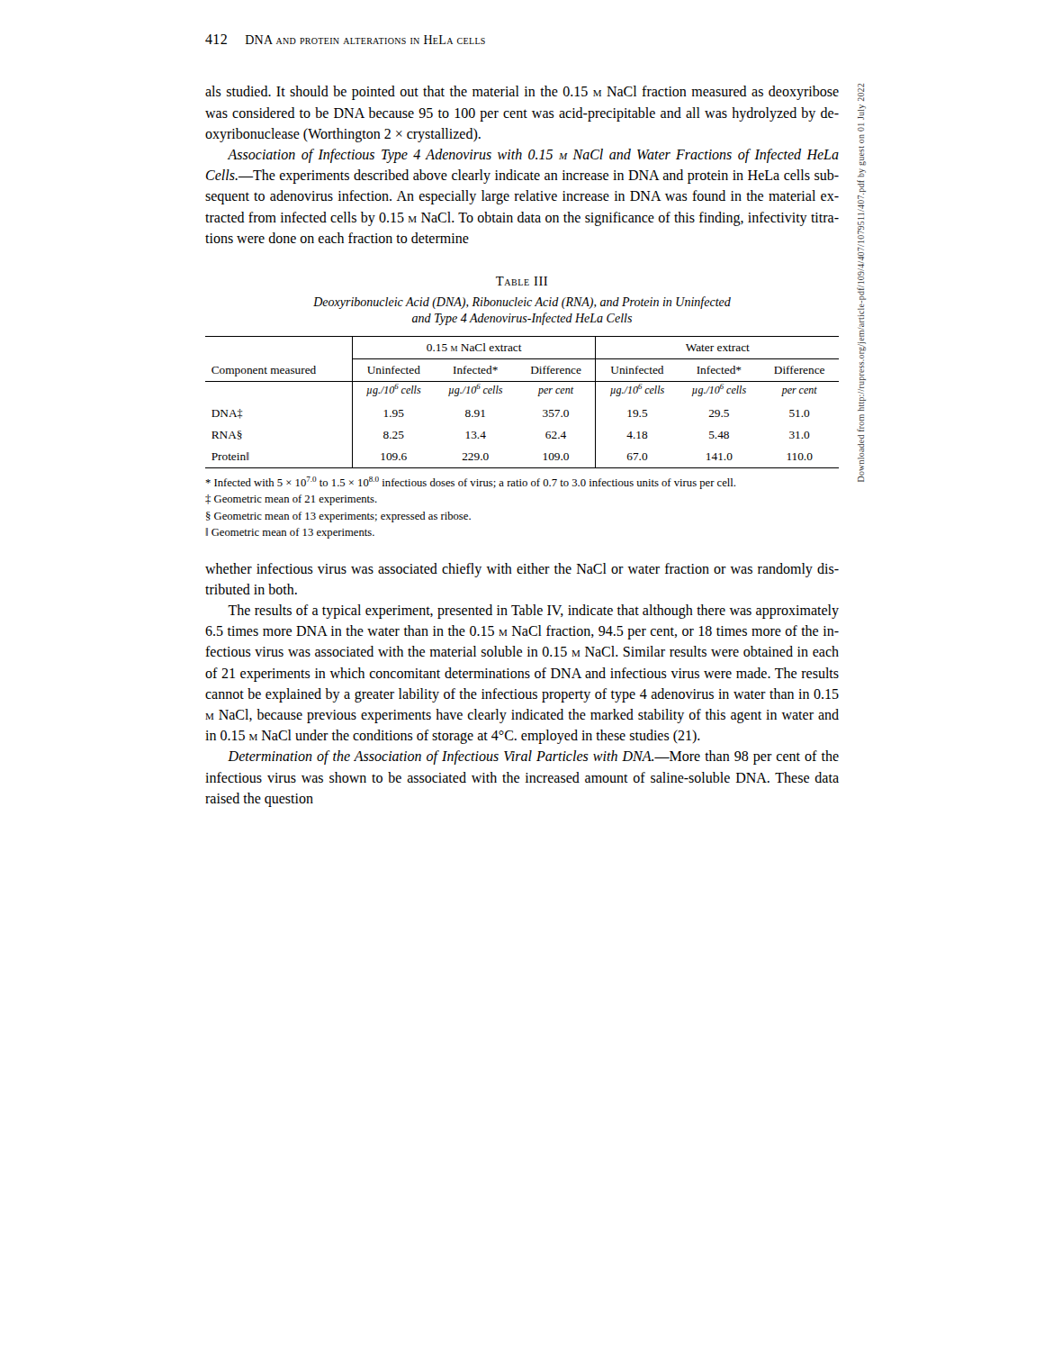Downloaded from http://rupress.org/jem/article-pdf/109/4/407/1079511/407.pdf by guest on 01 July 2022
412 DNA and protein alterations in He La cells
als studied. It should be pointed out that the material in the 0.15 m NaCl fraction measured as deoxyribose was considered to be DNA because 95 to 100 per cent was acid-precipitable and all was hydrolyzed by deoxyribonuclease (Worthington 2 × crystallized).
Association of Infectious Type 4 Adenovirus with 0.15 m NaCl and Water Fractions of Infected HeLa Cells.—The experiments described above clearly indicate an increase in DNA and protein in HeLa cells subsequent to adenovirus infection. An especially large relative increase in DNA was found in the material extracted from infected cells by 0.15 m NaCl. To obtain data on the significance of this finding, infectivity titrations were done on each fraction to determine
Table III
Deoxyribonucleic Acid (DNA), Ribonucleic Acid (RNA), and Protein in Uninfected
and Type 4 Adenovirus-Infected HeLa Cells
| Component measured | 0.15 m NaCl extract | Water extract |
| --- | --- | --- |
| Uninfected | Infected* | Difference | Uninfected | Infected* | Difference |
| | µg./10 6 cells | µg./10 6 cells | per cent | µg./10 6 cells | µg./10 6 cells | per cent |
| DNA ‡ | 1.95 | 8.91 | 357.0 | 19.5 | 29.5 | 51.0 |
| RNA§ | 8.25 | 13.4 | 62.4 | 4.18 | 5.48 | 31.0 |
| Protein‖ | 109.6 | 229.0 | 109.0 | 67.0 | 141.0 | 110.0 |
* Infected with 5 × 107.0 to 1.5 × 108.0 infectious doses of virus; a ratio of 0.7 to 3.0 infectious units of virus per cell.
‡ Geometric mean of 21 experiments.
§ Geometric mean of 13 experiments; expressed as ribose.
‖ Geometric mean of 13 experiments.
whether infectious virus was associated chiefly with either the NaCl or water fraction or was randomly distributed in both.
The results of a typical experiment, presented in Table IV, indicate that although there was approximately 6.5 times more DNA in the water than in the 0.15 m NaCl fraction, 94.5 per cent, or 18 times more of the infectious virus was associated with the material soluble in 0.15 m NaCl. Similar results were obtained in each of 21 experiments in which concomitant determinations of DNA and infectious virus were made. The results cannot be explained by a greater lability of the infectious property of type 4 adenovirus in water than in 0.15 m NaCl, because previous experiments have clearly indicated the marked stability of this agent in water and in 0.15 m NaCl under the conditions of storage at 4°C. employed in these studies (21).
Determination of the Association of Infectious Viral Particles with DNA.—More than 98 per cent of the infectious virus was shown to be associated with the increased amount of saline-soluble DNA. These data raised the question